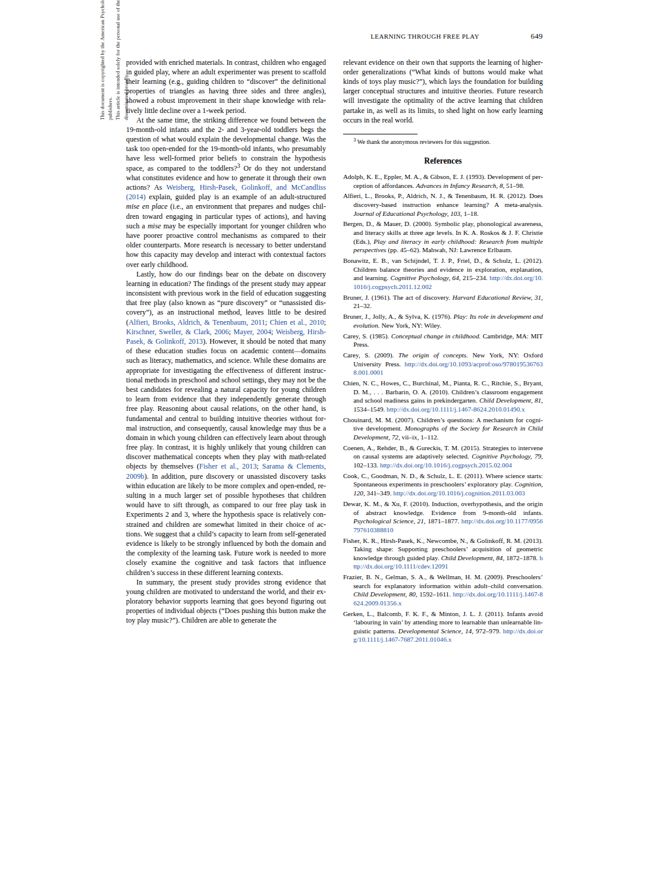This document is copyrighted by the American Psychological Association or one of its allied publishers.
This article is intended solely for the personal use of the individual user and is not to be disseminated broadly.
Learning Through Free Play 649
provided with enriched materials. In contrast, children who engaged in guided play, where an adult experimenter was present to scaffold their learning (e.g., guiding children to “discover” the definitional properties of triangles as having three sides and three angles), showed a robust improvement in their shape knowledge with relatively little decline over a 1-week period.
At the same time, the striking difference we found between the 19-month-old infants and the 2- and 3-year-old toddlers begs the question of what would explain the developmental change. Was the task too open-ended for the 19-month-old infants, who presumably have less well-formed prior beliefs to constrain the hypothesis space, as compared to the toddlers?3 Or do they not understand what constitutes evidence and how to generate it through their own actions? As Weisberg, Hirsh-Pasek, Golinkoff, and McCandliss (2014) explain, guided play is an example of an adult-structured mise en place (i.e., an environment that prepares and nudges children toward engaging in particular types of actions), and having such a mise may be especially important for younger children who have poorer proactive control mechanisms as compared to their older counterparts. More research is necessary to better understand how this capacity may develop and interact with contextual factors over early childhood.
Lastly, how do our findings bear on the debate on discovery learning in education? The findings of the present study may appear inconsistent with previous work in the field of education suggesting that free play (also known as “pure discovery” or “unassisted discovery”), as an instructional method, leaves little to be desired (Alfieri, Brooks, Aldrich, & Tenenbaum, 2011; Chien et al., 2010; Kirschner, Sweller, & Clark, 2006; Mayer, 2004; Weisberg, Hirsh-Pasek, & Golinkoff, 2013). However, it should be noted that many of these education studies focus on academic content—domains such as literacy, mathematics, and science. While these domains are appropriate for investigating the effectiveness of different instructional methods in preschool and school settings, they may not be the best candidates for revealing a natural capacity for young children to learn from evidence that they independently generate through free play. Reasoning about causal relations, on the other hand, is fundamental and central to building intuitive theories without formal instruction, and consequently, causal knowledge may thus be a domain in which young children can effectively learn about through free play. In contrast, it is highly unlikely that young children can discover mathematical concepts when they play with math-related objects by themselves (Fisher et al., 2013; Sarama & Clements, 2009b). In addition, pure discovery or unassisted discovery tasks within education are likely to be more complex and open-ended, resulting in a much larger set of possible hypotheses that children would have to sift through, as compared to our free play task in Experiments 2 and 3, where the hypothesis space is relatively constrained and children are somewhat limited in their choice of actions. We suggest that a child’s capacity to learn from self-generated evidence is likely to be strongly influenced by both the domain and the complexity of the learning task. Future work is needed to more closely examine the cognitive and task factors that influence children’s success in these different learning contexts.
In summary, the present study provides strong evidence that young children are motivated to understand the world, and their exploratory behavior supports learning that goes beyond figuring out properties of individual objects (“Does pushing this button make the toy play music?”). Children are able to generate the
relevant evidence on their own that supports the learning of higher-order generalizations (“What kinds of buttons would make what kinds of toys play music?”), which lays the foundation for building larger conceptual structures and intuitive theories. Future research will investigate the optimality of the active learning that children partake in, as well as its limits, to shed light on how early learning occurs in the real world.
3 We thank the anonymous reviewers for this suggestion.
References
Adolph, K. E., Eppler, M. A., & Gibson, E. J. (1993). Development of perception of affordances. Advances in Infancy Research, 8, 51–98.
Alfieri, L., Brooks, P., Aldrich, N. J., & Tenenbaum, H. R. (2012). Does discovery-based instruction enhance learning? A meta-analysis. Journal of Educational Psychology, 103, 1–18.
Bergen, D., & Mauer, D. (2000). Symbolic play, phonological awareness, and literacy skills at three age levels. In K. A. Roskos & J. F. Christie (Eds.), Play and literacy in early childhood: Research from multiple perspectives (pp. 45–62). Mahwah, NJ: Lawrence Erlbaum.
Bonawitz, E. B., van Schijndel, T. J. P., Friel, D., & Schulz, L. (2012). Children balance theories and evidence in exploration, explanation, and learning. Cognitive Psychology, 64, 215–234. http://dx.doi.org/10.1016/j.cogpsych.2011.12.002
Bruner, J. (1961). The act of discovery. Harvard Educational Review, 31, 21–32.
Bruner, J., Jolly, A., & Sylva, K. (1976). Play: Its role in development and evolution. New York, NY: Wiley.
Carey, S. (1985). Conceptual change in childhood. Cambridge, MA: MIT Press.
Carey, S. (2009). The origin of concepts. New York, NY: Oxford University Press. http://dx.doi.org/10.1093/acprof:oso/9780195367638.001.0001
Chien, N. C., Howes, C., Burchinal, M., Pianta, R. C., Ritchie, S., Bryant, D. M., . . . Barbarin, O. A. (2010). Children’s classroom engagement and school readiness gains in prekindergarten. Child Development, 81, 1534–1549. http://dx.doi.org/10.1111/j.1467-8624.2010.01490.x
Chouinard, M. M. (2007). Children’s questions: A mechanism for cognitive development. Monographs of the Society for Research in Child Development, 72, vii–ix, 1–112.
Coenen, A., Rehder, B., & Gureckis, T. M. (2015). Strategies to intervene on causal systems are adaptively selected. Cognitive Psychology, 79, 102–133. http://dx.doi.org/10.1016/j.cogpsych.2015.02.004
Cook, C., Goodman, N. D., & Schulz, L. E. (2011). Where science starts: Spontaneous experiments in preschoolers’ exploratory play. Cognition, 120, 341–349. http://dx.doi.org/10.1016/j.cognition.2011.03.003
Dewar, K. M., & Xu, F. (2010). Induction, overhypothesis, and the origin of abstract knowledge. Evidence from 9-month-old infants. Psychological Science, 21, 1871–1877. http://dx.doi.org/10.1177/0956797610388810
Fisher, K. R., Hirsh-Pasek, K., Newcombe, N., & Golinkoff, R. M. (2013). Taking shape: Supporting preschoolers’ acquisition of geometric knowledge through guided play. Child Development, 84, 1872–1878. http://dx.doi.org/10.1111/cdev.12091
Frazier, B. N., Gelman, S. A., & Wellman, H. M. (2009). Preschoolers’ search for explanatory information within adult–child conversation. Child Development, 80, 1592–1611. http://dx.doi.org/10.1111/j.1467-8624.2009.01356.x
Gerken, L., Balcomb, F. K. F., & Minton, J. L. J. (2011). Infants avoid ‘labouring in vain’ by attending more to learnable than unlearnable linguistic patterns. Developmental Science, 14, 972–979. http://dx.doi.org/10.1111/j.1467-7687.2011.01046.x